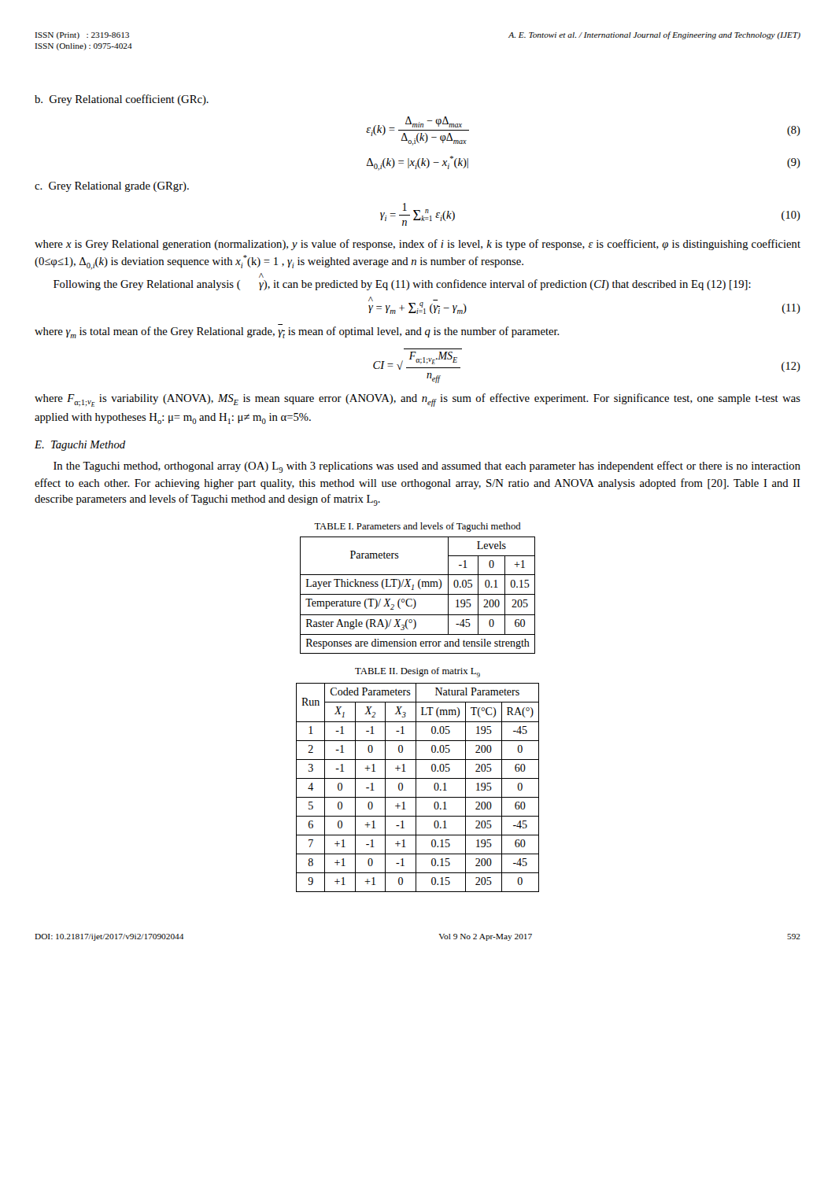ISSN (Print) : 2319-8613
ISSN (Online) : 0975-4024
A. E. Tontowi et al. / International Journal of Engineering and Technology (IJET)
b. Grey Relational coefficient (GRc).
εi(k) = Δmin − φΔmax Δo,i(k) − φΔmax (8)
Δ0,i(k) = |xi(k) − xi*(k)| (9)
c. Grey Relational grade (GRgr).
γi = 1 n Σnk=1 εi(k) (10)
where x is Grey Relational generation (normalization), y is value of response, index of i is level, k is type of response, ε is coefficient, φ is distinguishing coefficient (0≤φ≤1), Δ0,i(k) is deviation sequence with xi*(k) = 1 , γi is weighted average and n is number of response.
Following the Grey Relational analysis (γ), it can be predicted by Eq (11) with confidence interval of prediction (CI) that described in Eq (12) [19]:
γ = γm + Σqi=1 (γi − γm) (11)
where γm is total mean of the Grey Relational grade, γt is mean of optimal level, and q is the number of parameter.
CI = √ Fα;1;vE.MSE neff (12)
where Fα;1;vE is variability (ANOVA), MSE is mean square error (ANOVA), and neff is sum of effective experiment. For significance test, one sample t-test was applied with hypotheses Ho: μ= m0 and H1: μ≠ m0 in α=5%.
E. Taguchi Method
In the Taguchi method, orthogonal array (OA) L9 with 3 replications was used and assumed that each parameter has independent effect or there is no interaction effect to each other. For achieving higher part quality, this method will use orthogonal array, S/N ratio and ANOVA analysis adopted from [20]. Table I and II describe parameters and levels of Taguchi method and design of matrix L9.
TABLE I. Parameters and levels of Taguchi method
| Parameters | Levels |
| -1 | 0 | +1 |
| Layer Thickness (LT)/ X 1 (mm) | 0.05 | 0.1 | 0.15 |
| Temperature (T)/ X 2 (°C) | 195 | 200 | 205 |
| Raster Angle (RA)/ X 3 (°) | -45 | 0 | 60 |
| Responses are dimension error and tensile strength |
TABLE II. Design of matrix L9
| Run | Coded Parameters | Natural Parameters |
| X 1 | X 2 | X 3 | LT (mm) | T(°C) | RA(°) |
| 1 | -1 | -1 | -1 | 0.05 | 195 | -45 |
| 2 | -1 | 0 | 0 | 0.05 | 200 | 0 |
| 3 | -1 | +1 | +1 | 0.05 | 205 | 60 |
| 4 | 0 | -1 | 0 | 0.1 | 195 | 0 |
| 5 | 0 | 0 | +1 | 0.1 | 200 | 60 |
| 6 | 0 | +1 | -1 | 0.1 | 205 | -45 |
| 7 | +1 | -1 | +1 | 0.15 | 195 | 60 |
| 8 | +1 | 0 | -1 | 0.15 | 200 | -45 |
| 9 | +1 | +1 | 0 | 0.15 | 205 | 0 |
DOI: 10.21817/ijet/2017/v9i2/170902044 Vol 9 No 2 Apr-May 2017 592